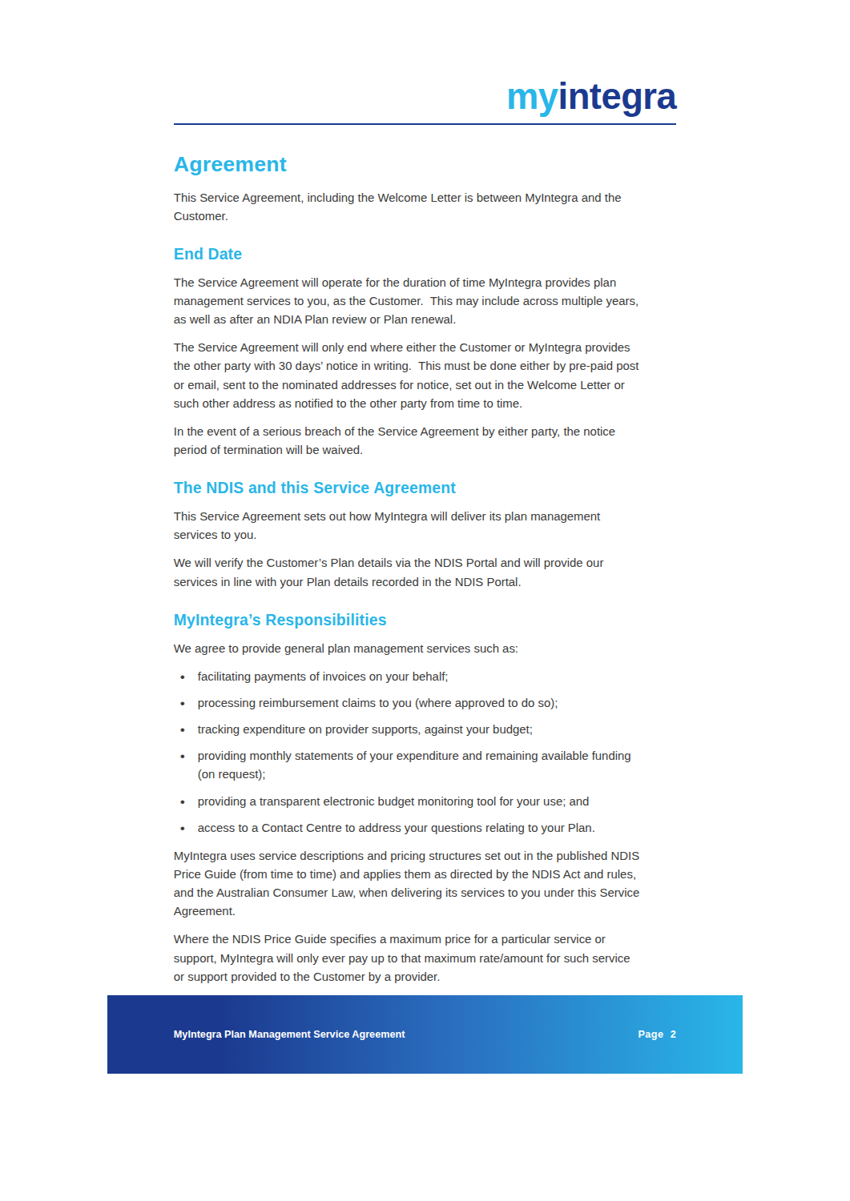my integra
Agreement
This Service Agreement, including the Welcome Letter is between MyIntegra and the Customer.
End Date
The Service Agreement will operate for the duration of time MyIntegra provides plan management services to you, as the Customer. This may include across multiple years, as well as after an NDIA Plan review or Plan renewal.
The Service Agreement will only end where either the Customer or MyIntegra provides the other party with 30 days’ notice in writing. This must be done either by pre-paid post or email, sent to the nominated addresses for notice, set out in the Welcome Letter or such other address as notified to the other party from time to time.
In the event of a serious breach of the Service Agreement by either party, the notice period of termination will be waived.
The NDIS and this Service Agreement
This Service Agreement sets out how MyIntegra will deliver its plan management services to you.
We will verify the Customer’s Plan details via the NDIS Portal and will provide our services in line with your Plan details recorded in the NDIS Portal.
MyIntegra’s Responsibilities
We agree to provide general plan management services such as:
facilitating payments of invoices on your behalf;
processing reimbursement claims to you (where approved to do so);
tracking expenditure on provider supports, against your budget;
providing monthly statements of your expenditure and remaining available funding (on request);
providing a transparent electronic budget monitoring tool for your use; and
access to a Contact Centre to address your questions relating to your Plan.
MyIntegra uses service descriptions and pricing structures set out in the published NDIS Price Guide (from time to time) and applies them as directed by the NDIS Act and rules, and the Australian Consumer Law, when delivering its services to you under this Service Agreement.
Where the NDIS Price Guide specifies a maximum price for a particular service or support, MyIntegra will only ever pay up to that maximum rate/amount for such service or support provided to the Customer by a provider.
MyIntegra Plan Management Service Agreement
Page 2